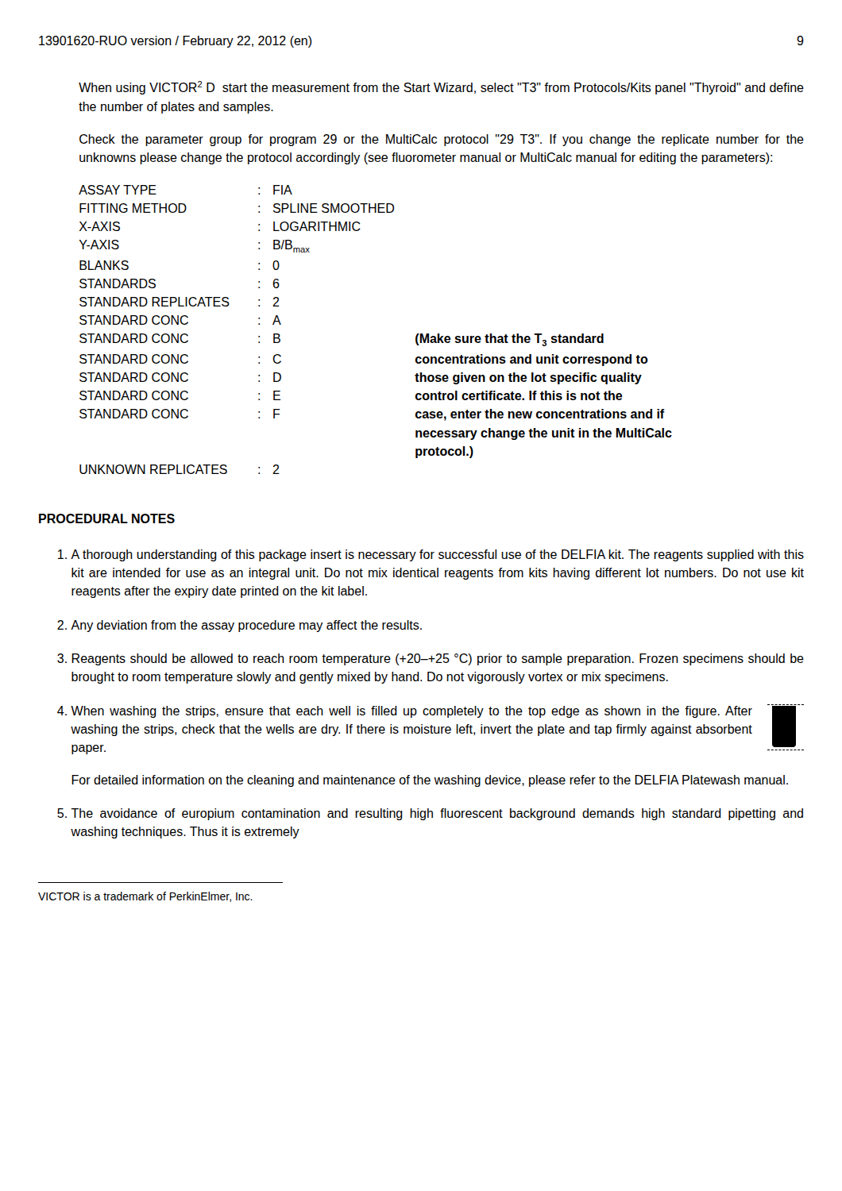13901620-RUO version / February 22, 2012 (en) 9
When using VICTOR2 D start the measurement from the Start Wizard, select "T3" from Protocols/Kits panel "Thyroid" and define the number of plates and samples.
Check the parameter group for program 29 or the MultiCalc protocol "29 T3". If you change the replicate number for the unknowns please change the protocol accordingly (see fluorometer manual or MultiCalc manual for editing the parameters):
| ASSAY TYPE | : | FIA | |
| FITTING METHOD | : | SPLINE SMOOTHED | |
| X-AXIS | : | LOGARITHMIC | |
| Y-AXIS | : | B/B max | |
| BLANKS | : | 0 | |
| STANDARDS | : | 6 | |
| STANDARD REPLICATES | : | 2 | |
| STANDARD CONC | : | A | |
| STANDARD CONC | : | B | (Make sure that the T 3 standard |
| STANDARD CONC | : | C | concentrations and unit correspond to |
| STANDARD CONC | : | D | those given on the lot specific quality |
| STANDARD CONC | : | E | control certificate. If this is not the |
| STANDARD CONC | : | F | case, enter the new concentrations and if necessary change the unit in the MultiCalc protocol.) |
| UNKNOWN REPLICATES | : | 2 | |
PROCEDURAL NOTES
A thorough understanding of this package insert is necessary for successful use of the DELFIA kit. The reagents supplied with this kit are intended for use as an integral unit. Do not mix identical reagents from kits having different lot numbers. Do not use kit reagents after the expiry date printed on the kit label.
Any deviation from the assay procedure may affect the results.
Reagents should be allowed to reach room temperature (+20–+25 °C) prior to sample preparation. Frozen specimens should be brought to room temperature slowly and gently mixed by hand. Do not vigorously vortex or mix specimens.
When washing the strips, ensure that each well is filled up completely to the top edge as shown in the figure. After washing the strips, check that the wells are dry. If there is moisture left, invert the plate and tap firmly against absorbent paper.
For detailed information on the cleaning and maintenance of the washing device, please refer to the DELFIA Platewash manual.
The avoidance of europium contamination and resulting high fluorescent background demands high standard pipetting and washing techniques. Thus it is extremely
VICTOR is a trademark of PerkinElmer, Inc.